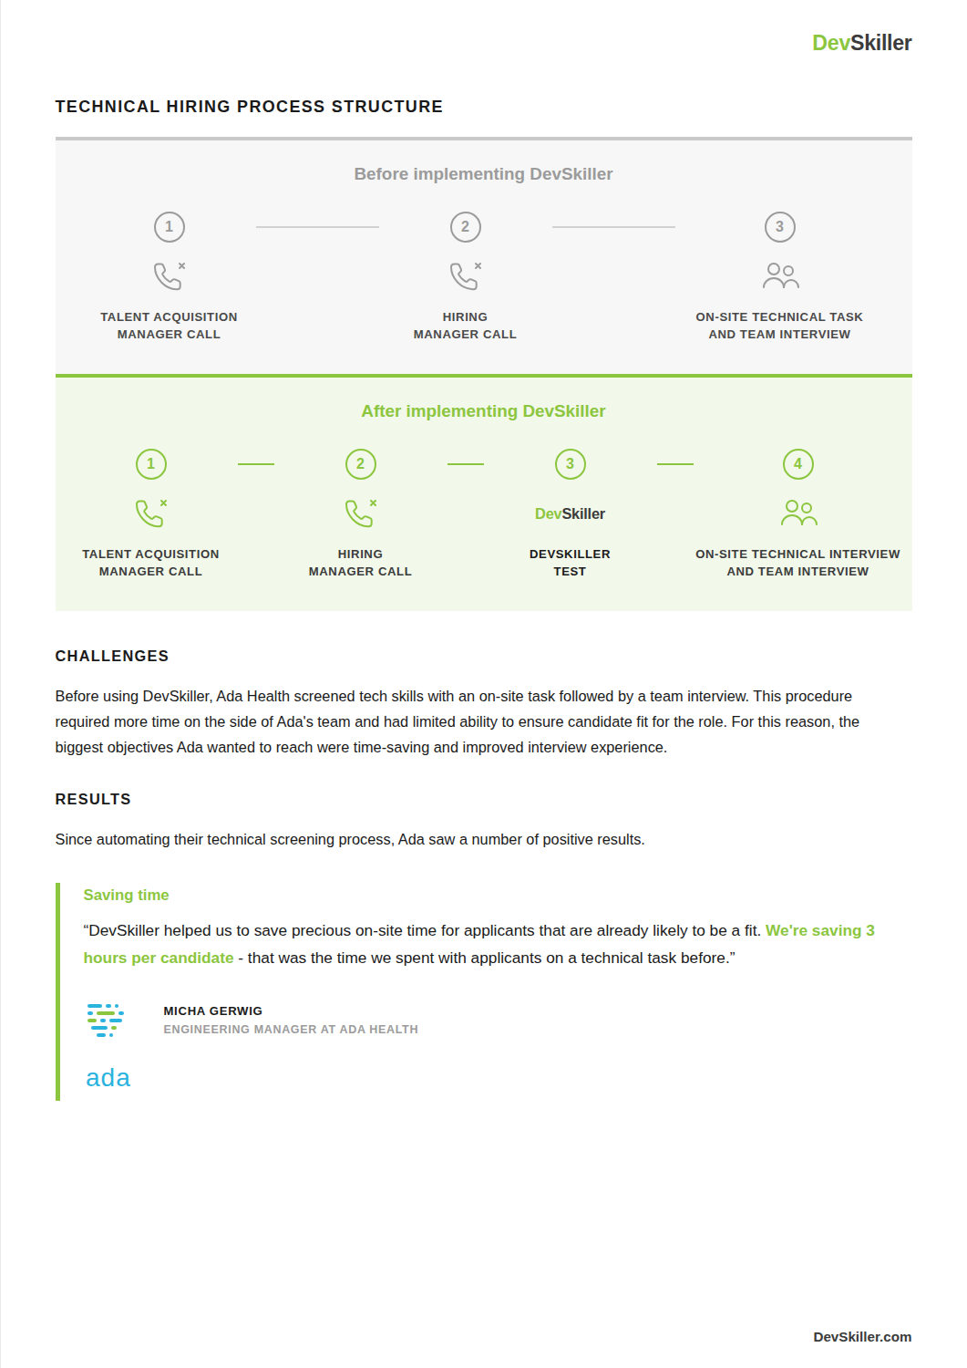Dev Skiller
Technical hiring process structure
Before implementing DevSkiller
1
Talent acquisition
manager call
2
Hiring
manager call
3
On-site technical task
and team interview
After implementing DevSkiller
1
Talent acquisition
manager call
2
Hiring
manager call
3
Dev Skiller
DevSkiller
test
4
On-site technical interview
and team interview
Challenges
Before using DevSkiller, Ada Health screened tech skills with an on-site task followed by a team interview. This procedure required more time on the side of Ada's team and had limited ability to ensure candidate fit for the role. For this reason, the biggest objectives Ada wanted to reach were time-saving and improved interview experience.
Results
Since automating their technical screening process, Ada saw a number of positive results.
Saving time
“DevSkiller helped us to save precious on-site time for applicants that are already likely to be a fit. We're saving 3 hours per candidate - that was the time we spent with applicants on a technical task before.”
Micha Gerwig
Engineering manager at Ada Health
ada
DevSkiller.com